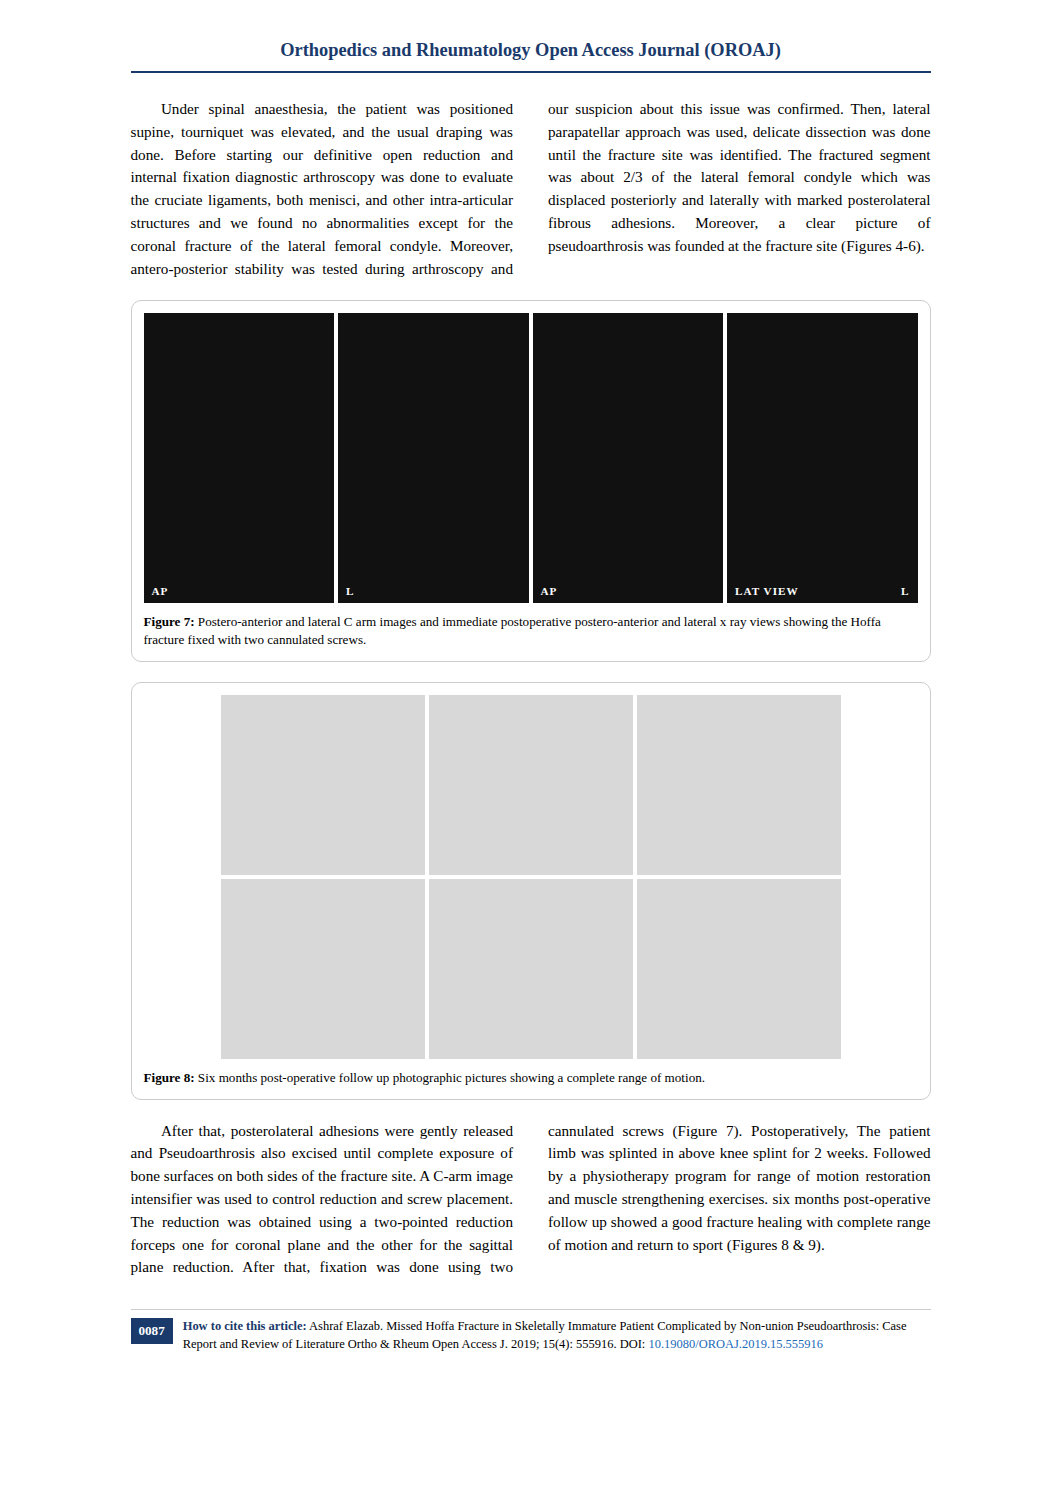Orthopedics and Rheumatology Open Access Journal (OROAJ)
Under spinal anaesthesia, the patient was positioned supine, tourniquet was elevated, and the usual draping was done. Before starting our definitive open reduction and internal fixation diagnostic arthroscopy was done to evaluate the cruciate ligaments, both menisci, and other intra-articular structures and we found no abnormalities except for the coronal fracture of the lateral femoral condyle. Moreover, antero-posterior stability was tested during arthroscopy and our suspicion about this issue was confirmed. Then, lateral parapatellar approach was used, delicate dissection was done until the fracture site was identified. The fractured segment was about 2/3 of the lateral femoral condyle which was displaced posteriorly and laterally with marked posterolateral fibrous adhesions. Moreover, a clear picture of pseudoarthrosis was founded at the fracture site (Figures 4-6).
AP
L
AP
LAT VIEW L
Figure 7: Postero-anterior and lateral C arm images and immediate postoperative postero-anterior and lateral x ray views showing the Hoffa fracture fixed with two cannulated screws.
Figure 8: Six months post-operative follow up photographic pictures showing a complete range of motion.
After that, posterolateral adhesions were gently released and Pseudoarthrosis also excised until complete exposure of bone surfaces on both sides of the fracture site. A C-arm image intensifier was used to control reduction and screw placement. The reduction was obtained using a two-pointed reduction forceps one for coronal plane and the other for the sagittal plane reduction. After that, fixation was done using two cannulated screws (Figure 7). Postoperatively, The patient limb was splinted in above knee splint for 2 weeks. Followed by a physiotherapy program for range of motion restoration and muscle strengthening exercises. six months post-operative follow up showed a good fracture healing with complete range of motion and return to sport (Figures 8 & 9).
0087
How to cite this article: Ashraf Elazab. Missed Hoffa Fracture in Skeletally Immature Patient Complicated by Non-union Pseudoarthrosis: Case Report and Review of Literature Ortho & Rheum Open Access J. 2019; 15(4): 555916. DOI: 10.19080/OROAJ.2019.15.555916